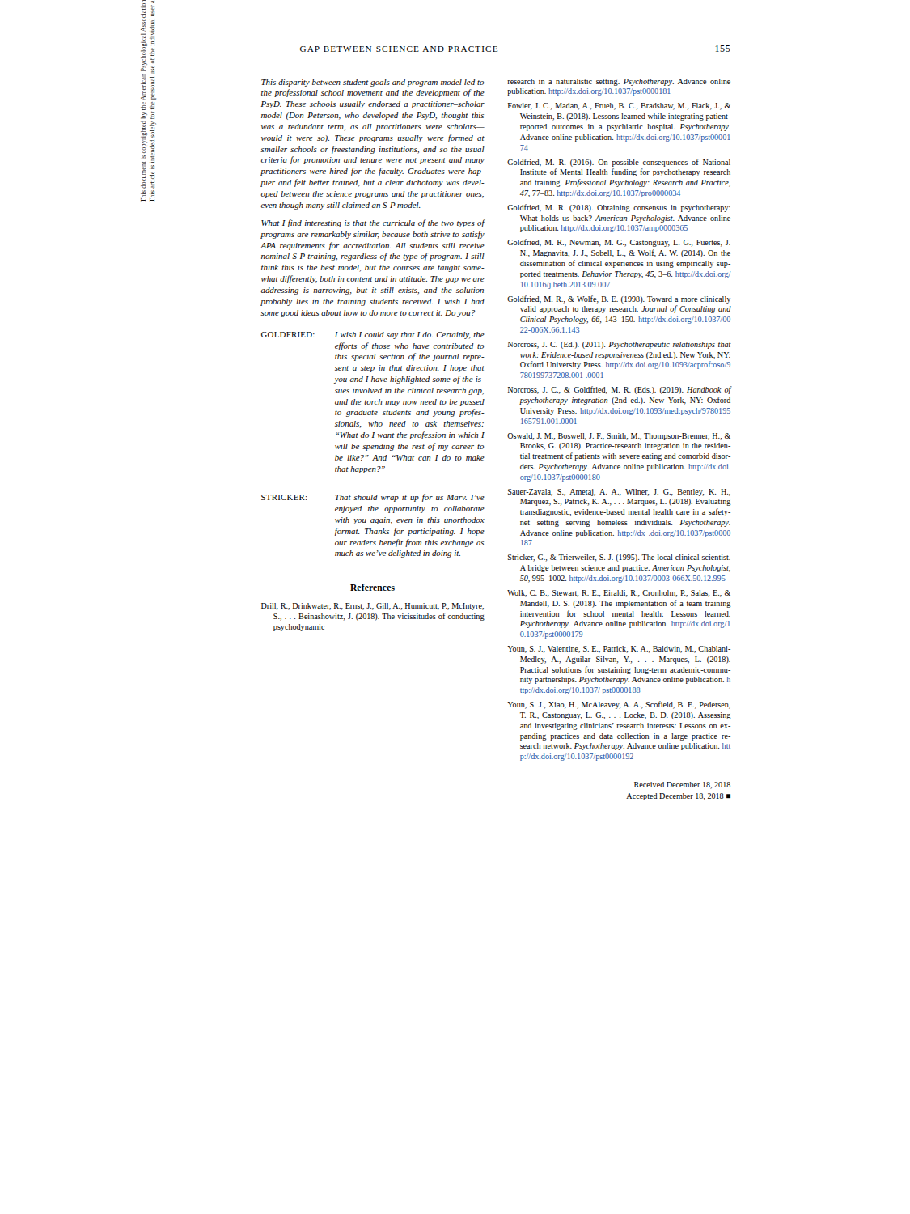This document is copyrighted by the American Psychological Association or one of its allied publishers.
This article is intended solely for the personal use of the individual user and is not to be disseminated broadly.
GAP BETWEEN SCIENCE AND PRACTICE 155
This disparity between student goals and program model led to the professional school movement and the development of the PsyD. These schools usually endorsed a practitioner–scholar model (Don Peterson, who developed the PsyD, thought this was a redundant term, as all practitioners were scholars—would it were so). These programs usually were formed at smaller schools or freestanding institutions, and so the usual criteria for promotion and tenure were not present and many practitioners were hired for the faculty. Graduates were happier and felt better trained, but a clear dichotomy was developed between the science programs and the practitioner ones, even though many still claimed an S-P model.
What I find interesting is that the curricula of the two types of programs are remarkably similar, because both strive to satisfy APA requirements for accreditation. All students still receive nominal S-P training, regardless of the type of program. I still think this is the best model, but the courses are taught somewhat differently, both in content and in attitude. The gap we are addressing is narrowing, but it still exists, and the solution probably lies in the training students received. I wish I had some good ideas about how to do more to correct it. Do you?
GOLDFRIED:
I wish I could say that I do. Certainly, the efforts of those who have contributed to this special section of the journal represent a step in that direction. I hope that you and I have highlighted some of the issues involved in the clinical research gap, and the torch may now need to be passed to graduate students and young professionals, who need to ask themselves: “What do I want the profession in which I will be spending the rest of my career to be like?” And “What can I do to make that happen?”
STRICKER:
That should wrap it up for us Marv. I’ve enjoyed the opportunity to collaborate with you again, even in this unorthodox format. Thanks for participating. I hope our readers benefit from this exchange as much as we’ve delighted in doing it.
References
Drill, R., Drinkwater, R., Ernst, J., Gill, A., Hunnicutt, P., McIntyre, S., . . . Beinashowitz, J. (2018). The vicissitudes of conducting psychodynamic
research in a naturalistic setting. Psychotherapy. Advance online publication. http://dx.doi.org/10.1037/pst0000181
Fowler, J. C., Madan, A., Frueh, B. C., Bradshaw, M., Flack, J., & Weinstein, B. (2018). Lessons learned while integrating patient-reported outcomes in a psychiatric hospital. Psychotherapy. Advance online publication. http://dx.doi.org/10.1037/pst0000174
Goldfried, M. R. (2016). On possible consequences of National Institute of Mental Health funding for psychotherapy research and training. Professional Psychology: Research and Practice, 47, 77–83. http://dx.doi.org/10.1037/pro0000034
Goldfried, M. R. (2018). Obtaining consensus in psychotherapy: What holds us back? American Psychologist. Advance online publication. http://dx.doi.org/10.1037/amp0000365
Goldfried, M. R., Newman, M. G., Castonguay, L. G., Fuertes, J. N., Magnavita, J. J., Sobell, L., & Wolf, A. W. (2014). On the dissemination of clinical experiences in using empirically supported treatments. Behavior Therapy, 45, 3–6. http://dx.doi.org/10.1016/j.beth.2013.09.007
Goldfried, M. R., & Wolfe, B. E. (1998). Toward a more clinically valid approach to therapy research. Journal of Consulting and Clinical Psychology, 66, 143–150. http://dx.doi.org/10.1037/0022-006X.66.1.143
Norcross, J. C. (Ed.). (2011). Psychotherapeutic relationships that work: Evidence-based responsiveness (2nd ed.). New York, NY: Oxford University Press. http://dx.doi.org/10.1093/acprof:oso/9780199737208.001 .0001
Norcross, J. C., & Goldfried, M. R. (Eds.). (2019). Handbook of psychotherapy integration (2nd ed.). New York, NY: Oxford University Press. http://dx.doi.org/10.1093/med:psych/9780195165791.001.0001
Oswald, J. M., Boswell, J. F., Smith, M., Thompson-Brenner, H., & Brooks, G. (2018). Practice-research integration in the residential treatment of patients with severe eating and comorbid disorders. Psychotherapy. Advance online publication. http://dx.doi.org/10.1037/pst0000180
Sauer-Zavala, S., Ametaj, A. A., Wilner, J. G., Bentley, K. H., Marquez, S., Patrick, K. A., . . . Marques, L. (2018). Evaluating transdiagnostic, evidence-based mental health care in a safety-net setting serving homeless individuals. Psychotherapy. Advance online publication. http://dx .doi.org/10.1037/pst0000187
Stricker, G., & Trierweiler, S. J. (1995). The local clinical scientist. A bridge between science and practice. American Psychologist, 50, 995–1002. http://dx.doi.org/10.1037/0003-066X.50.12.995
Wolk, C. B., Stewart, R. E., Eiraldi, R., Cronholm, P., Salas, E., & Mandell, D. S. (2018). The implementation of a team training intervention for school mental health: Lessons learned. Psychotherapy. Advance online publication. http://dx.doi.org/10.1037/pst0000179
Youn, S. J., Valentine, S. E., Patrick, K. A., Baldwin, M., Chablani-Medley, A., Aguilar Silvan, Y., . . . Marques, L. (2018). Practical solutions for sustaining long-term academic-community partnerships. Psychotherapy. Advance online publication. http://dx.doi.org/10.1037/ pst0000188
Youn, S. J., Xiao, H., McAleavey, A. A., Scofield, B. E., Pedersen, T. R., Castonguay, L. G., . . . Locke, B. D. (2018). Assessing and investigating clinicians’ research interests: Lessons on expanding practices and data collection in a large practice research network. Psychotherapy. Advance online publication. http://dx.doi.org/10.1037/pst0000192
Received December 18, 2018
Accepted December 18, 2018 ■